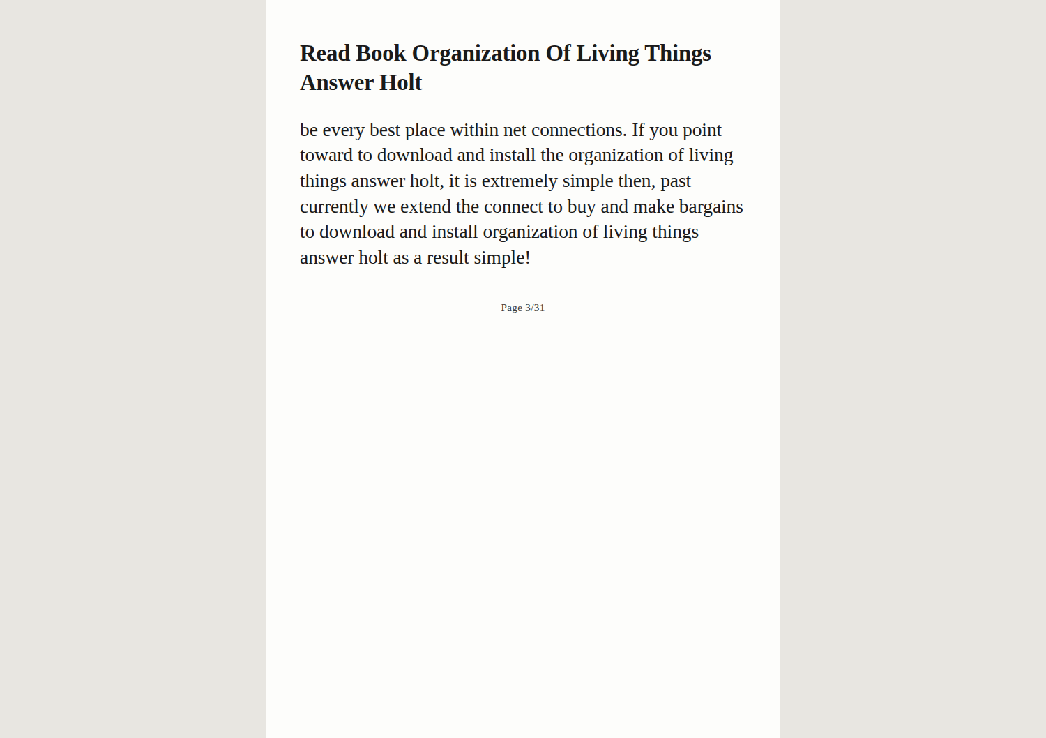Read Book Organization Of Living Things Answer Holt
be every best place within net connections. If you point toward to download and install the organization of living things answer holt, it is extremely simple then, past currently we extend the connect to buy and make bargains to download and install organization of living things answer holt as a result simple!
Page 3/31